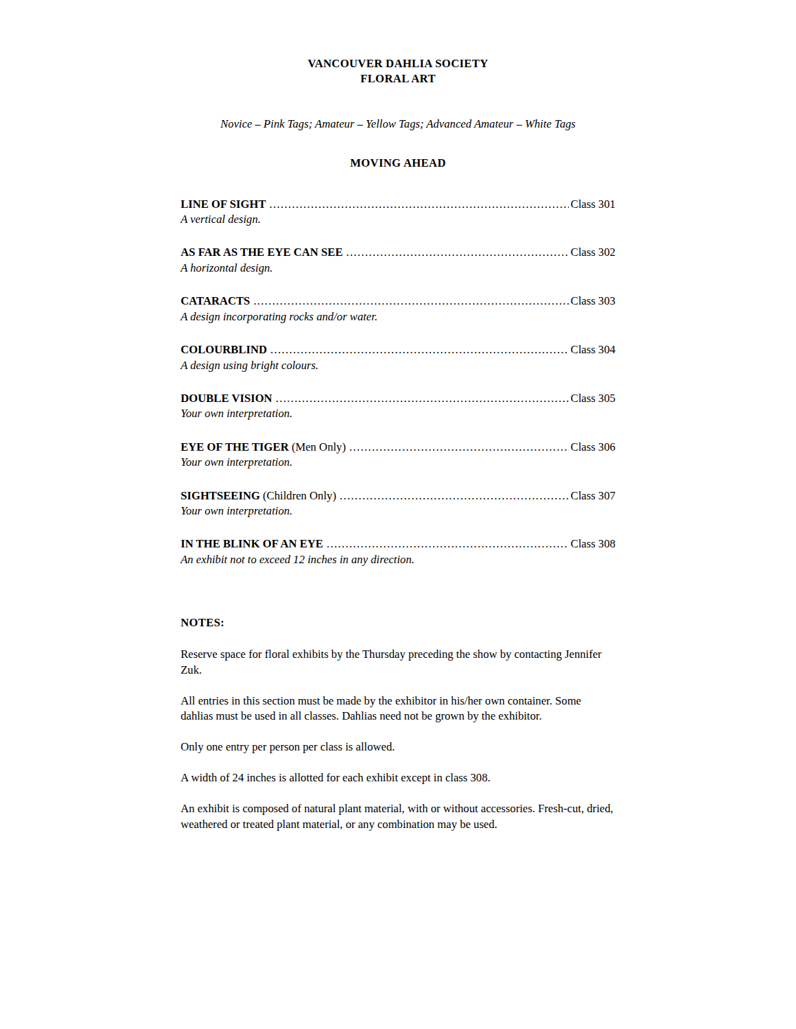VANCOUVER DAHLIA SOCIETY
FLORAL ART
Novice – Pink Tags; Amateur – Yellow Tags; Advanced Amateur – White Tags
MOVING AHEAD
LINE OF SIGHT .................................................................................................................................. Class 301
A vertical design.
AS FAR AS THE EYE CAN SEE .................................................................................................. Class 302
A horizontal design.
CATARACTS ..................................................................................................................................... Class 303
A design incorporating rocks and/or water.
COLOURBLIND ................................................................................................................................. Class 304
A design using bright colours.
DOUBLE VISION ............................................................................................................................... Class 305
Your own interpretation.
EYE OF THE TIGER (Men Only) ................................................................................................ Class 306
Your own interpretation.
SIGHTSEEING (Children Only) ..................................................................................................... Class 307
Your own interpretation.
IN THE BLINK OF AN EYE ......................................................................................................... Class 308
An exhibit not to exceed 12 inches in any direction.
NOTES:
Reserve space for floral exhibits by the Thursday preceding the show by contacting Jennifer Zuk.
All entries in this section must be made by the exhibitor in his/her own container. Some dahlias must be used in all classes. Dahlias need not be grown by the exhibitor.
Only one entry per person per class is allowed.
A width of 24 inches is allotted for each exhibit except in class 308.
An exhibit is composed of natural plant material, with or without accessories. Fresh-cut, dried, weathered or treated plant material, or any combination may be used.